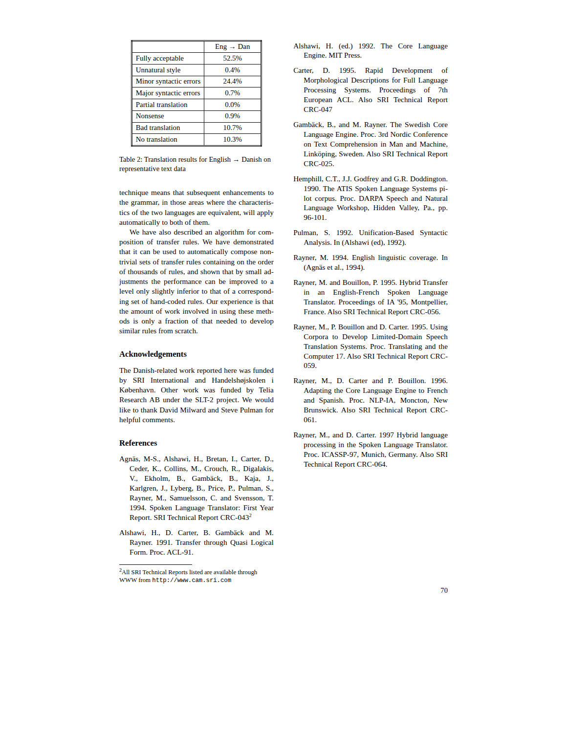| | Eng → Dan |
| Fully acceptable | 52.5% |
| Unnatural style | 0.4% |
| Minor syntactic errors | 24.4% |
| Major syntactic errors | 0.7% |
| Partial translation | 0.0% |
| Nonsense | 0.9% |
| Bad translation | 10.7% |
| No translation | 10.3% |
Table 2: Translation results for English → Danish on representative text data
technique means that subsequent enhancements to the grammar, in those areas where the characteristics of the two languages are equivalent, will apply automatically to both of them.
We have also described an algorithm for composition of transfer rules. We have demonstrated that it can be used to automatically compose non-trivial sets of transfer rules containing on the order of thousands of rules, and shown that by small adjustments the performance can be improved to a level only slightly inferior to that of a corresponding set of hand-coded rules. Our experience is that the amount of work involved in using these methods is only a fraction of that needed to develop similar rules from scratch.
Acknowledgements
The Danish-related work reported here was funded by SRI International and Handelshøjskolen i København. Other work was funded by Telia Research AB under the SLT-2 project. We would like to thank David Milward and Steve Pulman for helpful comments.
References
Agnäs, M-S., Alshawi, H., Bretan, I., Carter, D., Ceder, K., Collins, M., Crouch, R., Digalakis, V., Ekholm, B., Gambäck, B., Kaja, J., Karlgren, J., Lyberg, B., Price, P., Pulman, S., Rayner, M., Samuelsson, C. and Svensson, T. 1994. Spoken Language Translator: First Year Report. SRI Technical Report CRC-0432
Alshawi, H., D. Carter, B. Gambäck and M. Rayner. 1991. Transfer through Quasi Logical Form. Proc. ACL-91.
2All SRI Technical Reports listed are available through WWW from http://www.cam.sri.com
Alshawi, H. (ed.) 1992. The Core Language Engine. MIT Press.
Carter, D. 1995. Rapid Development of Morphological Descriptions for Full Language Processing Systems. Proceedings of 7th European ACL. Also SRI Technical Report CRC-047
Gambäck, B., and M. Rayner. The Swedish Core Language Engine. Proc. 3rd Nordic Conference on Text Comprehension in Man and Machine, Linköping, Sweden. Also SRI Technical Report CRC-025.
Hemphill, C.T., J.J. Godfrey and G.R. Doddington. 1990. The ATIS Spoken Language Systems pilot corpus. Proc. DARPA Speech and Natural Language Workshop, Hidden Valley, Pa., pp. 96-101.
Pulman, S. 1992. Unification-Based Syntactic Analysis. In (Alshawi (ed), 1992).
Rayner, M. 1994. English linguistic coverage. In (Agnäs et al., 1994).
Rayner, M. and Bouillon, P. 1995. Hybrid Transfer in an English-French Spoken Language Translator. Proceedings of IA '95, Montpellier, France. Also SRI Technical Report CRC-056.
Rayner, M., P. Bouillon and D. Carter. 1995. Using Corpora to Develop Limited-Domain Speech Translation Systems. Proc. Translating and the Computer 17. Also SRI Technical Report CRC-059.
Rayner, M., D. Carter and P. Bouillon. 1996. Adapting the Core Language Engine to French and Spanish. Proc. NLP-IA, Moncton, New Brunswick. Also SRI Technical Report CRC-061.
Rayner, M., and D. Carter. 1997 Hybrid language processing in the Spoken Language Translator. Proc. ICASSP-97, Munich, Germany. Also SRI Technical Report CRC-064.
70